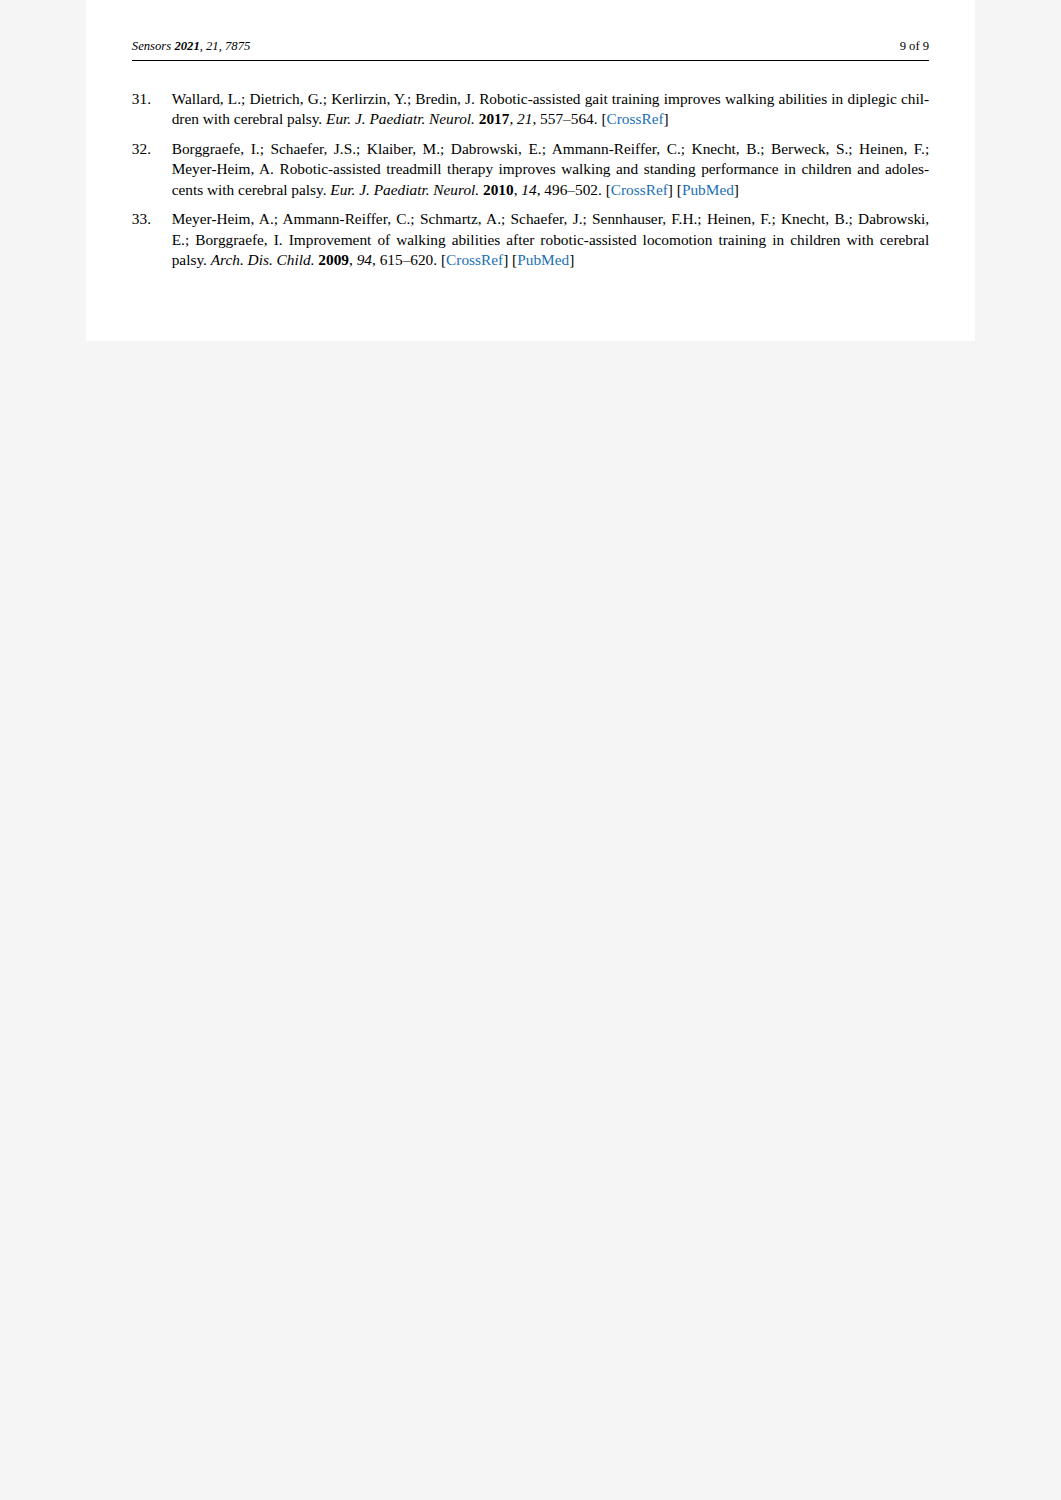Sensors 2021, 21, 7875 9 of 9
Wallard, L.; Dietrich, G.; Kerlirzin, Y.; Bredin, J. Robotic-assisted gait training improves walking abilities in diplegic children with cerebral palsy. Eur. J. Paediatr. Neurol. 2017, 21, 557–564. [CrossRef]
Borggraefe, I.; Schaefer, J.S.; Klaiber, M.; Dabrowski, E.; Ammann-Reiffer, C.; Knecht, B.; Berweck, S.; Heinen, F.; Meyer-Heim, A. Robotic-assisted treadmill therapy improves walking and standing performance in children and adolescents with cerebral palsy. Eur. J. Paediatr. Neurol. 2010, 14, 496–502. [CrossRef] [PubMed]
Meyer-Heim, A.; Ammann-Reiffer, C.; Schmartz, A.; Schaefer, J.; Sennhauser, F.H.; Heinen, F.; Knecht, B.; Dabrowski, E.; Borggraefe, I. Improvement of walking abilities after robotic-assisted locomotion training in children with cerebral palsy. Arch. Dis. Child. 2009, 94, 615–620. [CrossRef] [PubMed]